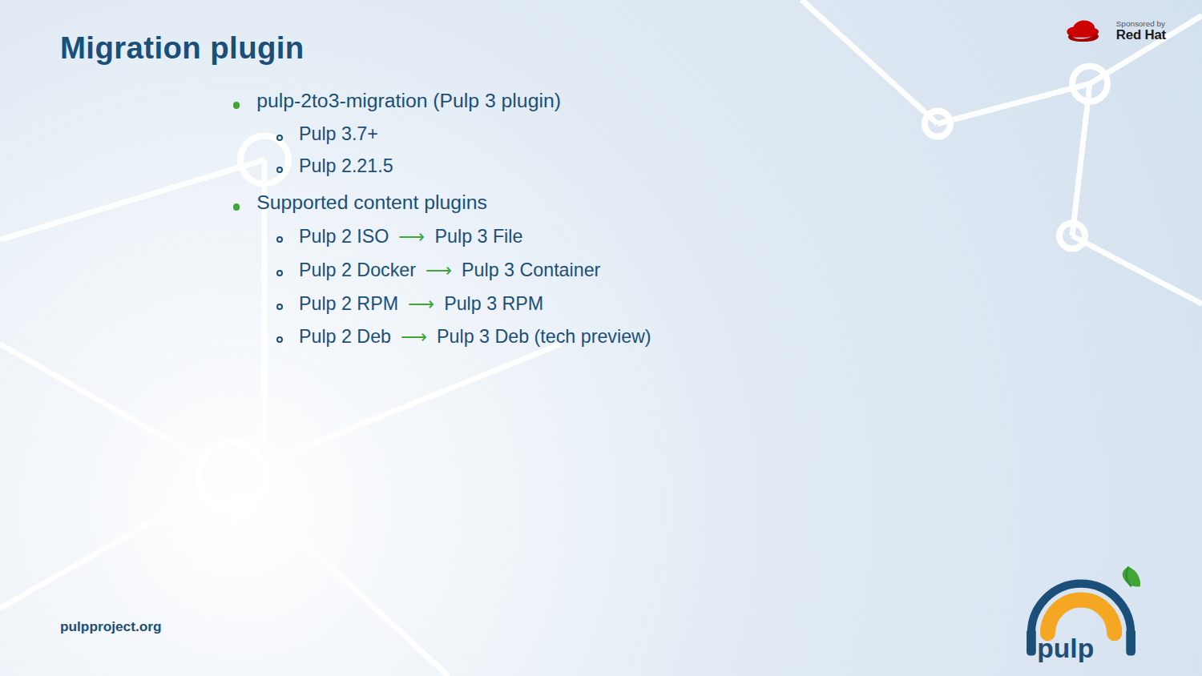Sponsored by Red Hat
Migration plugin
pulp-2to3-migration (Pulp 3 plugin)
Pulp 3.7+
Pulp 2.21.5
Supported content plugins
Pulp 2 ISO ⟶ Pulp 3 File
Pulp 2 Docker ⟶ Pulp 3 Container
Pulp 2 RPM ⟶ Pulp 3 RPM
Pulp 2 Deb ⟶ Pulp 3 Deb (tech preview)
pulpproject.org
pulp